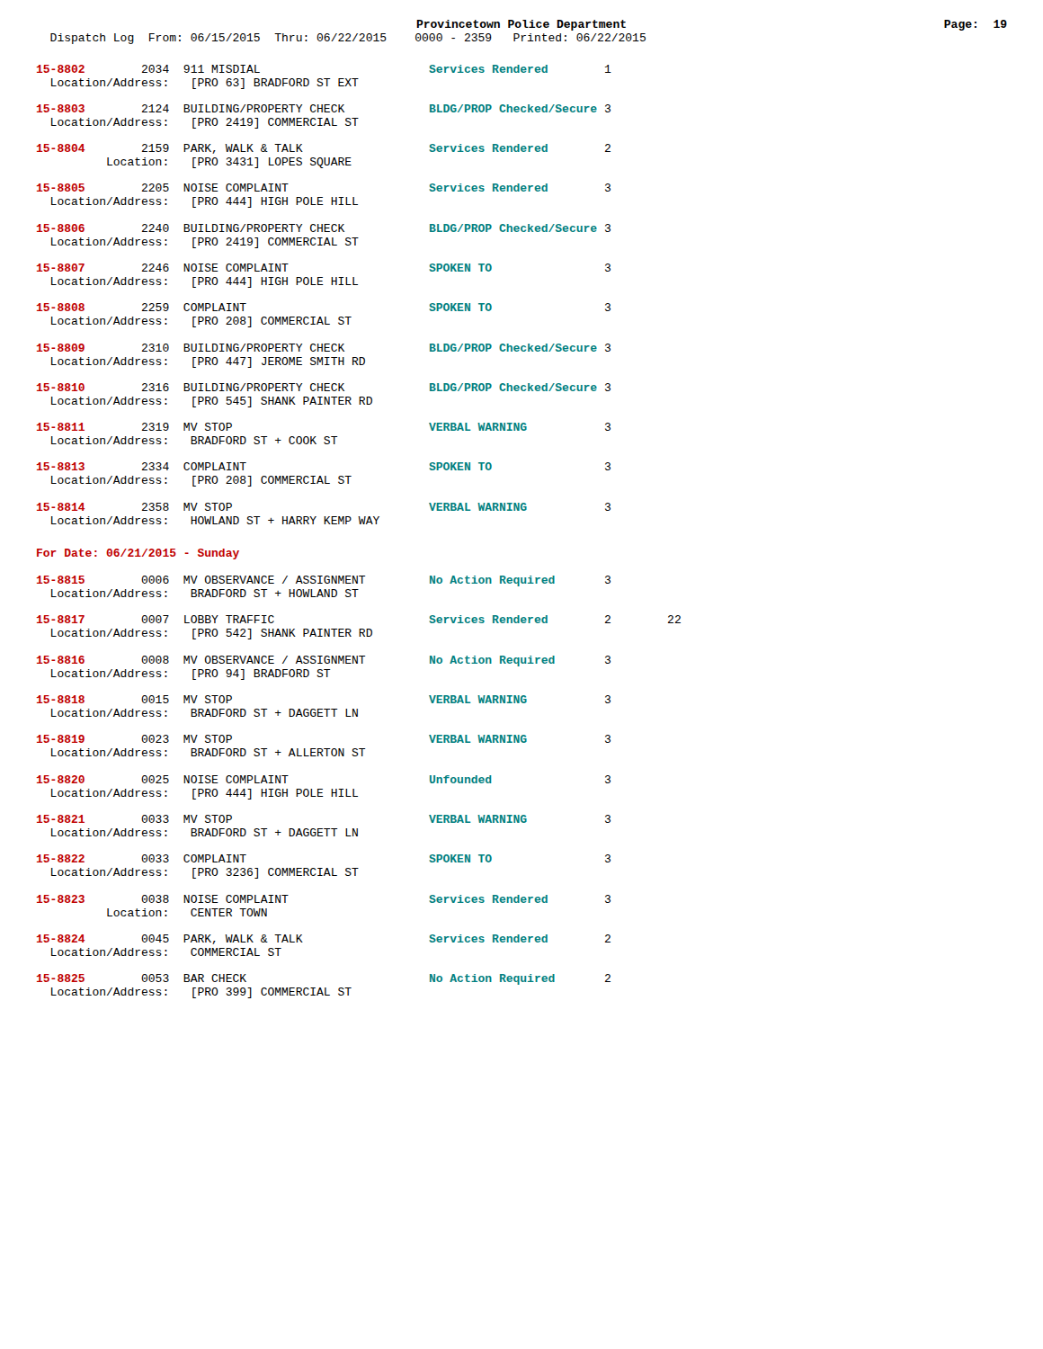Provincetown Police Department Page: 19
Dispatch Log From: 06/15/2015 Thru: 06/22/2015 0000 - 2359 Printed: 06/22/2015
15-8802 2034 911 MISDIAL Services Rendered 1 Location/Address: [PRO 63] BRADFORD ST EXT
15-8803 2124 BUILDING/PROPERTY CHECK BLDG/PROP Checked/Secure 3 Location/Address: [PRO 2419] COMMERCIAL ST
15-8804 2159 PARK, WALK & TALK Services Rendered 2 Location: [PRO 3431] LOPES SQUARE
15-8805 2205 NOISE COMPLAINT Services Rendered 3 Location/Address: [PRO 444] HIGH POLE HILL
15-8806 2240 BUILDING/PROPERTY CHECK BLDG/PROP Checked/Secure 3 Location/Address: [PRO 2419] COMMERCIAL ST
15-8807 2246 NOISE COMPLAINT SPOKEN TO 3 Location/Address: [PRO 444] HIGH POLE HILL
15-8808 2259 COMPLAINT SPOKEN TO 3 Location/Address: [PRO 208] COMMERCIAL ST
15-8809 2310 BUILDING/PROPERTY CHECK BLDG/PROP Checked/Secure 3 Location/Address: [PRO 447] JEROME SMITH RD
15-8810 2316 BUILDING/PROPERTY CHECK BLDG/PROP Checked/Secure 3 Location/Address: [PRO 545] SHANK PAINTER RD
15-8811 2319 MV STOP VERBAL WARNING 3 Location/Address: BRADFORD ST + COOK ST
15-8813 2334 COMPLAINT SPOKEN TO 3 Location/Address: [PRO 208] COMMERCIAL ST
15-8814 2358 MV STOP VERBAL WARNING 3 Location/Address: HOWLAND ST + HARRY KEMP WAY
For Date: 06/21/2015 - Sunday
15-8815 0006 MV OBSERVANCE / ASSIGNMENT No Action Required 3 Location/Address: BRADFORD ST + HOWLAND ST
15-8817 0007 LOBBY TRAFFIC Services Rendered 2 22 Location/Address: [PRO 542] SHANK PAINTER RD
15-8816 0008 MV OBSERVANCE / ASSIGNMENT No Action Required 3 Location/Address: [PRO 94] BRADFORD ST
15-8818 0015 MV STOP VERBAL WARNING 3 Location/Address: BRADFORD ST + DAGGETT LN
15-8819 0023 MV STOP VERBAL WARNING 3 Location/Address: BRADFORD ST + ALLERTON ST
15-8820 0025 NOISE COMPLAINT Unfounded 3 Location/Address: [PRO 444] HIGH POLE HILL
15-8821 0033 MV STOP VERBAL WARNING 3 Location/Address: BRADFORD ST + DAGGETT LN
15-8822 0033 COMPLAINT SPOKEN TO 3 Location/Address: [PRO 3236] COMMERCIAL ST
15-8823 0038 NOISE COMPLAINT Services Rendered 3 Location: CENTER TOWN
15-8824 0045 PARK, WALK & TALK Services Rendered 2 Location/Address: COMMERCIAL ST
15-8825 0053 BAR CHECK No Action Required 2 Location/Address: [PRO 399] COMMERCIAL ST